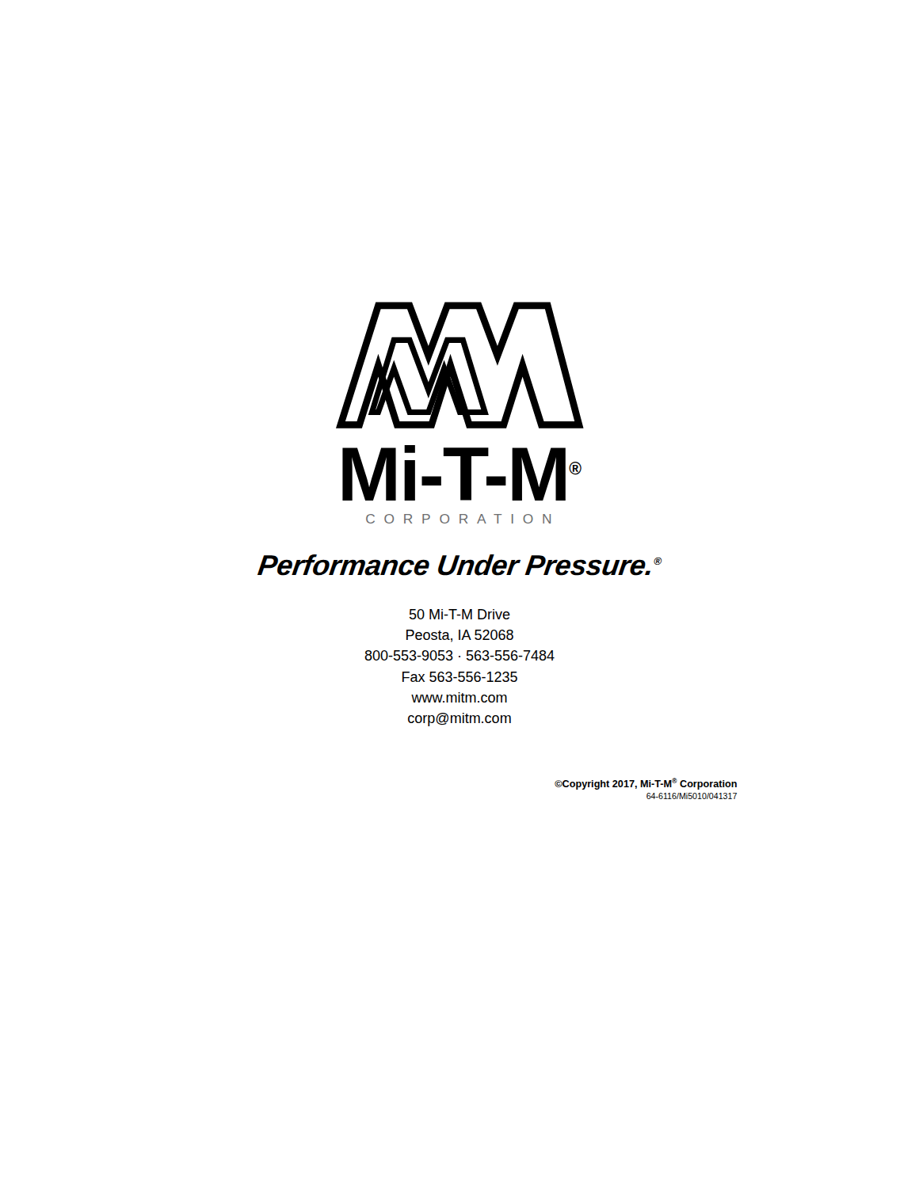Mi-T-M®
CORPORATION
Performance Under Pressure.®
50 Mi-T-M Drive
Peosta, IA 52068
800-553-9053 · 563-556-7484
Fax 563-556-1235
www.mitm.com
corp@mitm.com
©Copyright 2017, Mi-T-M® Corporation
64-6116/Mi5010/041317